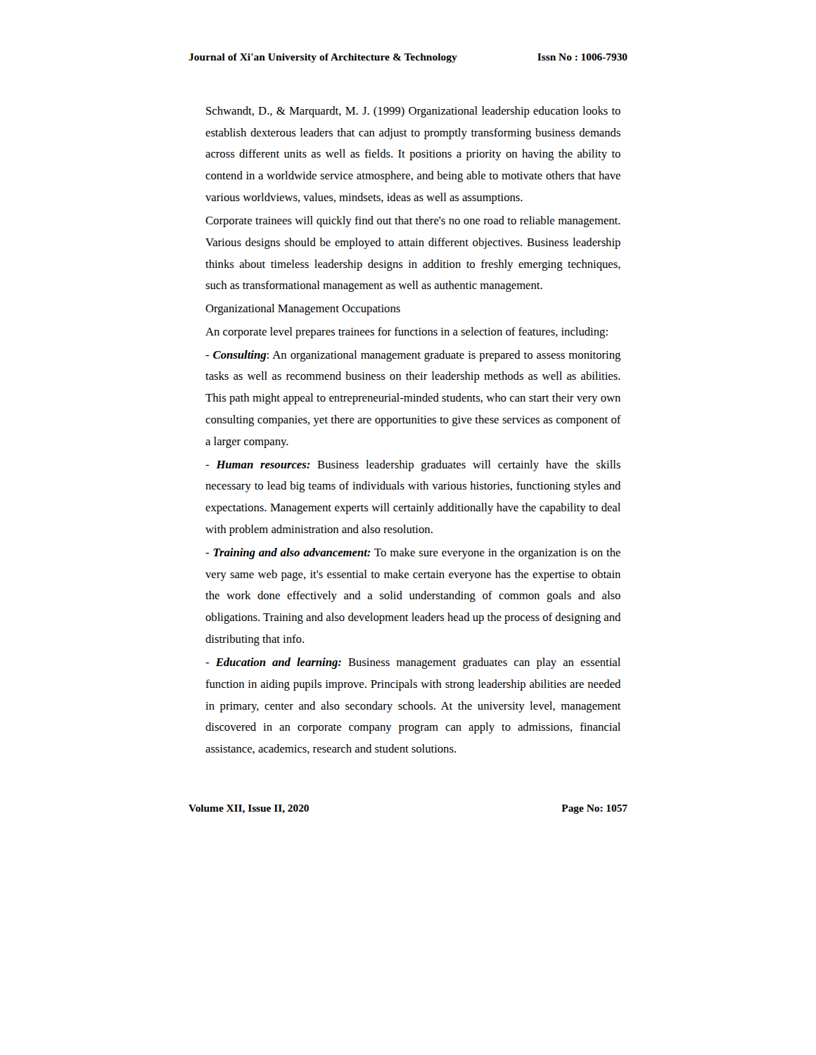Journal of Xi'an University of Architecture & Technology
Issn No : 1006-7930
Schwandt, D., & Marquardt, M. J. (1999) Organizational leadership education looks to establish dexterous leaders that can adjust to promptly transforming business demands across different units as well as fields. It positions a priority on having the ability to contend in a worldwide service atmosphere, and being able to motivate others that have various worldviews, values, mindsets, ideas as well as assumptions.
Corporate trainees will quickly find out that there's no one road to reliable management. Various designs should be employed to attain different objectives. Business leadership thinks about timeless leadership designs in addition to freshly emerging techniques, such as transformational management as well as authentic management.
Organizational Management Occupations
An corporate level prepares trainees for functions in a selection of features, including:
- Consulting: An organizational management graduate is prepared to assess monitoring tasks as well as recommend business on their leadership methods as well as abilities. This path might appeal to entrepreneurial-minded students, who can start their very own consulting companies, yet there are opportunities to give these services as component of a larger company.
- Human resources: Business leadership graduates will certainly have the skills necessary to lead big teams of individuals with various histories, functioning styles and expectations. Management experts will certainly additionally have the capability to deal with problem administration and also resolution.
- Training and also advancement: To make sure everyone in the organization is on the very same web page, it's essential to make certain everyone has the expertise to obtain the work done effectively and a solid understanding of common goals and also obligations. Training and also development leaders head up the process of designing and distributing that info.
- Education and learning: Business management graduates can play an essential function in aiding pupils improve. Principals with strong leadership abilities are needed in primary, center and also secondary schools. At the university level, management discovered in an corporate company program can apply to admissions, financial assistance, academics, research and student solutions.
Volume XII, Issue II, 2020
Page No: 1057